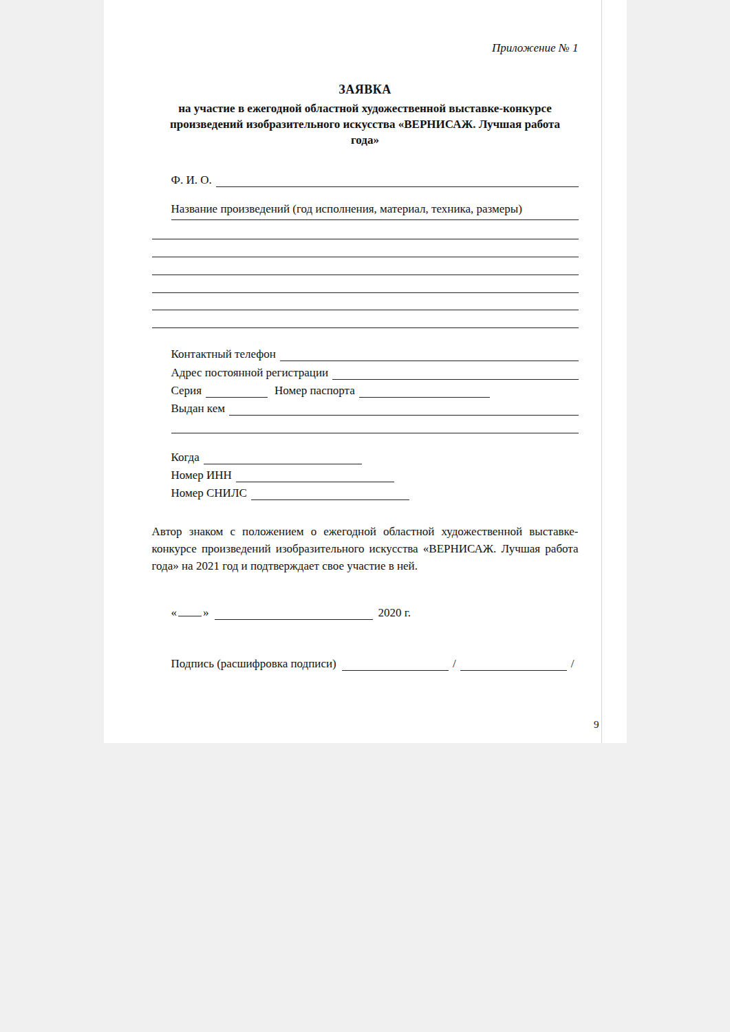Приложение № 1
ЗАЯВКА
на участие в ежегодной областной художественной выставке-конкурсе произведений изобразительного искусства «ВЕРНИСАЖ. Лучшая работа года»
Ф. И. О.
Название произведений (год исполнения, материал, техника, размеры)
Контактный телефон
Адрес постоянной регистрации
Серия Номер паспорта
Выдан кем
Когда
Номер ИНН
Номер СНИЛС
Автор знаком с положением о ежегодной областной художественной выставке-конкурсе произведений изобразительного искусства «ВЕРНИСАЖ. Лучшая работа года» на 2021 год и подтверждает свое участие в ней.
« » 2020 г.
Подпись (расшифровка подписи) / /
9